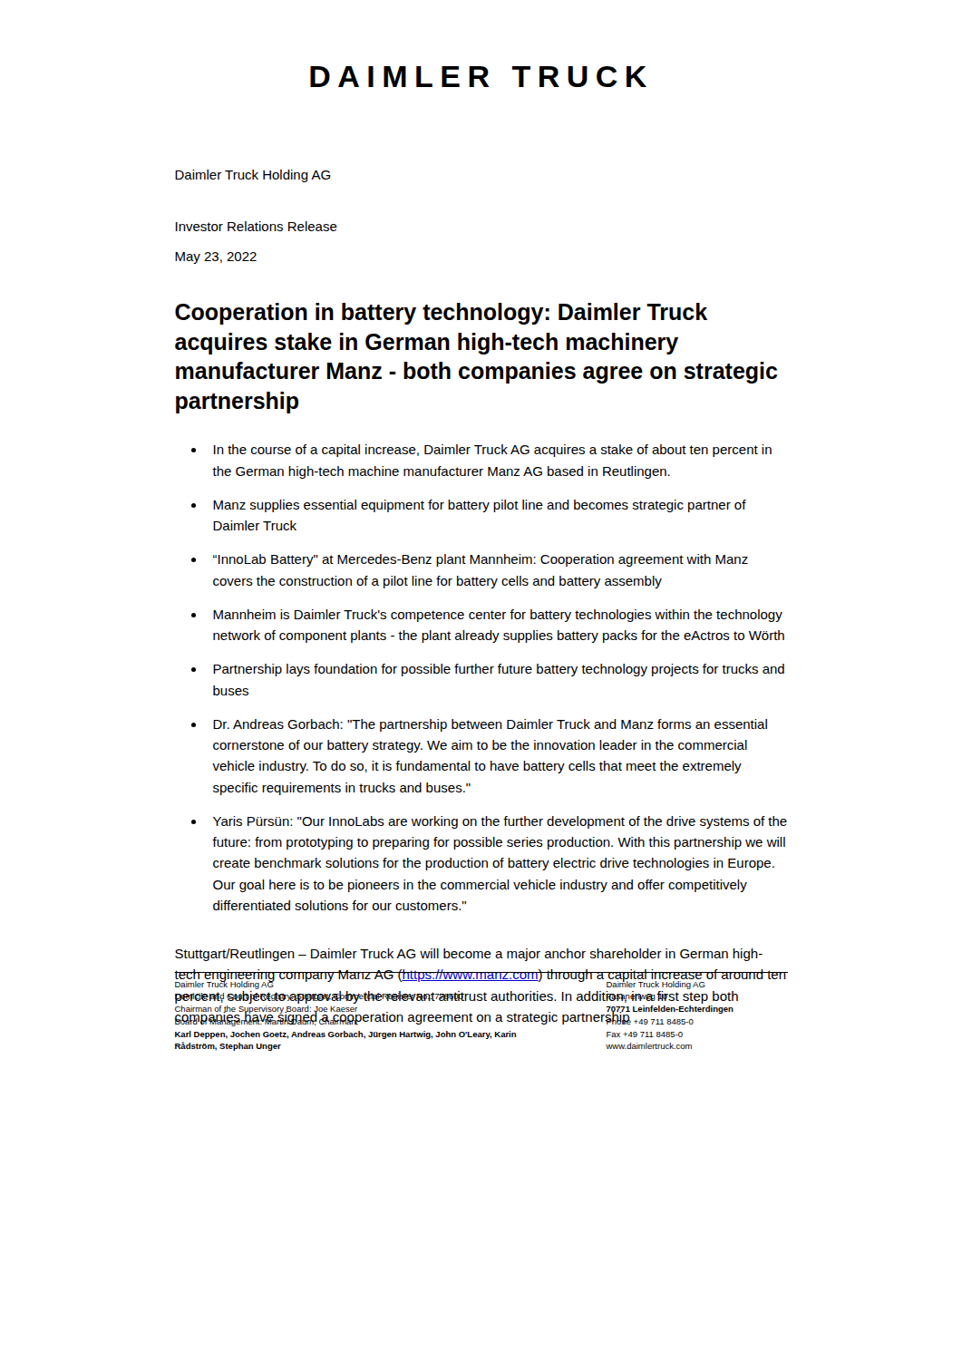DAIMLER TRUCK
Daimler Truck Holding AG
Investor Relations Release
May 23, 2022
Cooperation in battery technology: Daimler Truck acquires stake in German high-tech machinery manufacturer Manz - both companies agree on strategic partnership
In the course of a capital increase, Daimler Truck AG acquires a stake of about ten percent in the German high-tech machine manufacturer Manz AG based in Reutlingen.
Manz supplies essential equipment for battery pilot line and becomes strategic partner of Daimler Truck
“InnoLab Battery" at Mercedes-Benz plant Mannheim: Cooperation agreement with Manz covers the construction of a pilot line for battery cells and battery assembly
Mannheim is Daimler Truck's competence center for battery technologies within the technology network of component plants - the plant already supplies battery packs for the eActros to Wörth
Partnership lays foundation for possible further future battery technology projects for trucks and buses
Dr. Andreas Gorbach: "The partnership between Daimler Truck and Manz forms an essential cornerstone of our battery strategy. We aim to be the innovation leader in the commercial vehicle industry. To do so, it is fundamental to have battery cells that meet the extremely specific requirements in trucks and buses."
Yaris Pürsün: "Our InnoLabs are working on the further development of the drive systems of the future: from prototyping to preparing for possible series production. With this partnership we will create benchmark solutions for the production of battery electric drive technologies in Europe. Our goal here is to be pioneers in the commercial vehicle industry and offer competitively differentiated solutions for our customers."
Stuttgart/Reutlingen – Daimler Truck AG will become a major anchor shareholder in German high-tech engineering company Manz AG (https://www.manz.com) through a capital increase of around ten percent, subject to approval by the relevant antitrust authorities. In addition, in a first step both companies have signed a cooperation agreement on a strategic partnership
Daimler Truck Holding AG
Domicile and Court of Registry: Stuttgart, Commercial Register No.: 778600
Chairman of the Supervisory Board: Joe Kaeser
Board of Management: Martin Daum, Chairman;
Karl Deppen, Jochen Goetz, Andreas Gorbach, Jürgen Hartwig, John O'Leary, Karin Rådström, Stephan Unger
Daimler Truck Holding AG
Fasanenweg 10
70771 Leinfelden-Echterdingen
Phone +49 711 8485-0
Fax +49 711 8485-0
www.daimlertruck.com